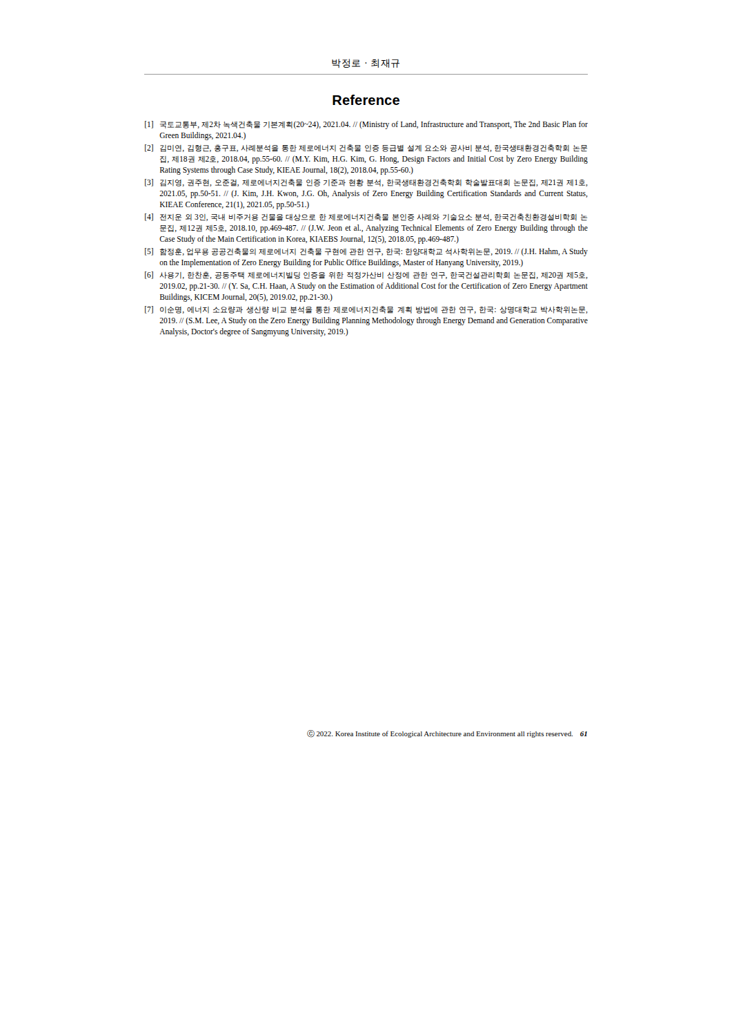박정로 · 최재규
Reference
[1] 국토교통부, 제2차 녹색건축물 기본계획(20~24), 2021.04. // (Ministry of Land, Infrastructure and Transport, The 2nd Basic Plan for Green Buildings, 2021.04.)
[2] 김미연, 김형근, 홍구표, 사례분석을 통한 제로에너지 건축물 인증 등급별 설계 요소와 공사비 분석, 한국생태환경건축학회 논문집, 제18권 제2호, 2018.04, pp.55-60. // (M.Y. Kim, H.G. Kim, G. Hong, Design Factors and Initial Cost by Zero Energy Building Rating Systems through Case Study, KIEAE Journal, 18(2), 2018.04, pp.55-60.)
[3] 김지영, 권주현, 오준걸, 제로에너지건축물 인증 기준과 현황 분석, 한국생태환경건축학회 학술발표대회 논문집, 제21권 제1호, 2021.05, pp.50-51. // (J. Kim, J.H. Kwon, J.G. Oh, Analysis of Zero Energy Building Certification Standards and Current Status, KIEAE Conference, 21(1), 2021.05, pp.50-51.)
[4] 전지운 외 3인, 국내 비주거용 건물을 대상으로 한 제로에너지건축물 본인증 사례와 기술요소 분석, 한국건축친환경설비학회 논문집, 제12권 제5호, 2018.10, pp.469-487. // (J.W. Jeon et al., Analyzing Technical Elements of Zero Energy Building through the Case Study of the Main Certification in Korea, KIAEBS Journal, 12(5), 2018.05, pp.469-487.)
[5] 함정훈, 업무용 공공건축물의 제로에너지 건축물 구현에 관한 연구, 한국: 한양대학교 석사학위논문, 2019. // (J.H. Hahm, A Study on the Implementation of Zero Energy Building for Public Office Buildings, Master of Hanyang University, 2019.)
[6] 사용기, 한찬훈, 공동주택 제로에너지빌딩 인증을 위한 적정가산비 산정에 관한 연구, 한국건설관리학회 논문집, 제20권 제5호, 2019.02, pp.21-30. // (Y. Sa, C.H. Haan, A Study on the Estimation of Additional Cost for the Certification of Zero Energy Apartment Buildings, KICEM Journal, 20(5), 2019.02, pp.21-30.)
[7] 이순명, 에너지 소요량과 생산량 비교 분석을 통한 제로에너지건축물 계획 방법에 관한 연구, 한국: 상명대학교 박사학위논문, 2019. // (S.M. Lee, A Study on the Zero Energy Building Planning Methodology through Energy Demand and Generation Comparative Analysis, Doctor's degree of Sangmyung University, 2019.)
ⓒ 2022. Korea Institute of Ecological Architecture and Environment all rights reserved.61